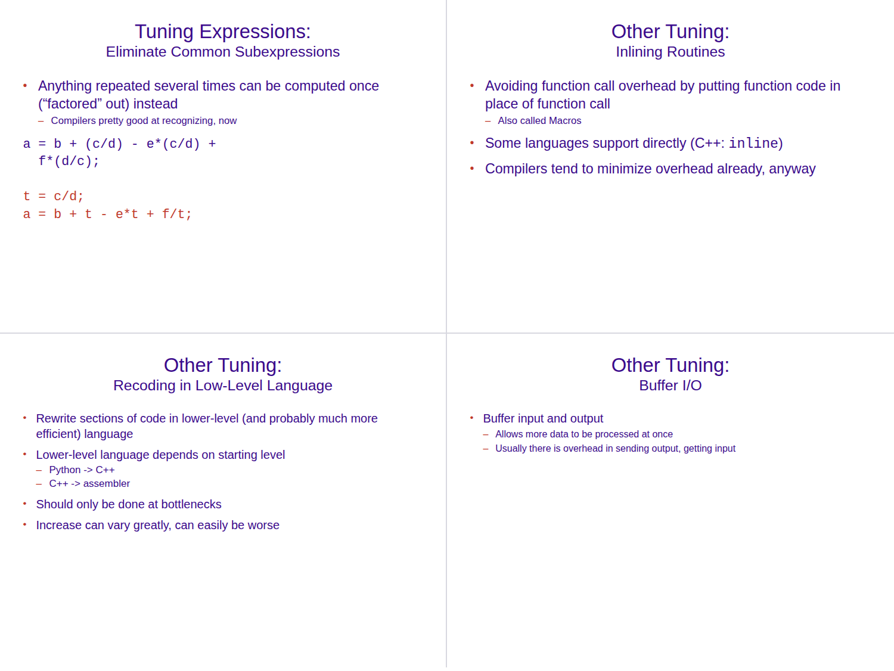Tuning Expressions:
Eliminate Common Subexpressions
Anything repeated several times can be computed once (“factored” out) instead
Compilers pretty good at recognizing, now
a = b + (c/d) - e*(c/d) +
  f*(d/c);
t = c/d;
a = b + t - e*t + f/t;
Other Tuning:
Inlining Routines
Avoiding function call overhead by putting function code in place of function call
Also called Macros
Some languages support directly (C++: inline)
Compilers tend to minimize overhead already, anyway
Other Tuning:
Recoding in Low-Level Language
Rewrite sections of code in lower-level (and probably much more efficient) language
Lower-level language depends on starting level
Python -> C++
C++ -> assembler
Should only be done at bottlenecks
Increase can vary greatly, can easily be worse
Other Tuning:
Buffer I/O
Buffer input and output
Allows more data to be processed at once
Usually there is overhead in sending output, getting input